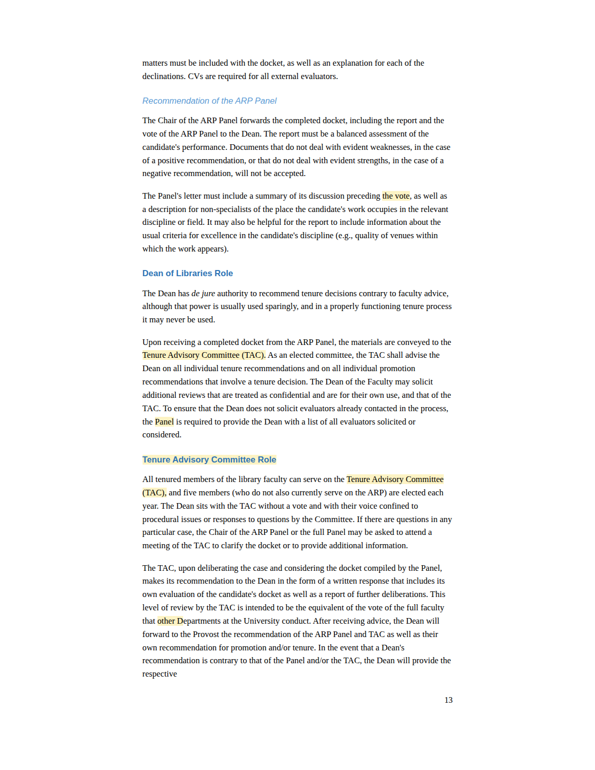matters must be included with the docket, as well as an explanation for each of the declinations. CVs are required for all external evaluators.
Recommendation of the ARP Panel
The Chair of the ARP Panel forwards the completed docket, including the report and the vote of the ARP Panel to the Dean. The report must be a balanced assessment of the candidate's performance. Documents that do not deal with evident weaknesses, in the case of a positive recommendation, or that do not deal with evident strengths, in the case of a negative recommendation, will not be accepted.
The Panel's letter must include a summary of its discussion preceding the vote, as well as a description for non-specialists of the place the candidate's work occupies in the relevant discipline or field. It may also be helpful for the report to include information about the usual criteria for excellence in the candidate's discipline (e.g., quality of venues within which the work appears).
Dean of Libraries Role
The Dean has de jure authority to recommend tenure decisions contrary to faculty advice, although that power is usually used sparingly, and in a properly functioning tenure process it may never be used.
Upon receiving a completed docket from the ARP Panel, the materials are conveyed to the Tenure Advisory Committee (TAC). As an elected committee, the TAC shall advise the Dean on all individual tenure recommendations and on all individual promotion recommendations that involve a tenure decision. The Dean of the Faculty may solicit additional reviews that are treated as confidential and are for their own use, and that of the TAC. To ensure that the Dean does not solicit evaluators already contacted in the process, the Panel is required to provide the Dean with a list of all evaluators solicited or considered.
Tenure Advisory Committee Role
All tenured members of the library faculty can serve on the Tenure Advisory Committee (TAC), and five members (who do not also currently serve on the ARP) are elected each year. The Dean sits with the TAC without a vote and with their voice confined to procedural issues or responses to questions by the Committee. If there are questions in any particular case, the Chair of the ARP Panel or the full Panel may be asked to attend a meeting of the TAC to clarify the docket or to provide additional information.
The TAC, upon deliberating the case and considering the docket compiled by the Panel, makes its recommendation to the Dean in the form of a written response that includes its own evaluation of the candidate's docket as well as a report of further deliberations. This level of review by the TAC is intended to be the equivalent of the vote of the full faculty that other Departments at the University conduct. After receiving advice, the Dean will forward to the Provost the recommendation of the ARP Panel and TAC as well as their own recommendation for promotion and/or tenure. In the event that a Dean's recommendation is contrary to that of the Panel and/or the TAC, the Dean will provide the respective
13